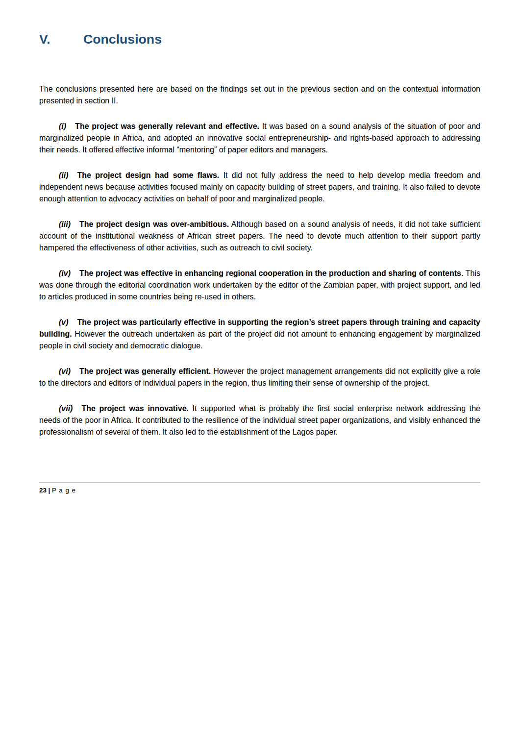V. Conclusions
The conclusions presented here are based on the findings set out in the previous section and on the contextual information presented in section II.
(i) The project was generally relevant and effective. It was based on a sound analysis of the situation of poor and marginalized people in Africa, and adopted an innovative social entrepreneurship- and rights-based approach to addressing their needs. It offered effective informal “mentoring” of paper editors and managers.
(ii) The project design had some flaws. It did not fully address the need to help develop media freedom and independent news because activities focused mainly on capacity building of street papers, and training. It also failed to devote enough attention to advocacy activities on behalf of poor and marginalized people.
(iii) The project design was over-ambitious. Although based on a sound analysis of needs, it did not take sufficient account of the institutional weakness of African street papers. The need to devote much attention to their support partly hampered the effectiveness of other activities, such as outreach to civil society.
(iv) The project was effective in enhancing regional cooperation in the production and sharing of contents. This was done through the editorial coordination work undertaken by the editor of the Zambian paper, with project support, and led to articles produced in some countries being re-used in others.
(v) The project was particularly effective in supporting the region’s street papers through training and capacity building. However the outreach undertaken as part of the project did not amount to enhancing engagement by marginalized people in civil society and democratic dialogue.
(vi) The project was generally efficient. However the project management arrangements did not explicitly give a role to the directors and editors of individual papers in the region, thus limiting their sense of ownership of the project.
(vii) The project was innovative. It supported what is probably the first social enterprise network addressing the needs of the poor in Africa. It contributed to the resilience of the individual street paper organizations, and visibly enhanced the professionalism of several of them. It also led to the establishment of the Lagos paper.
23 | P a g e